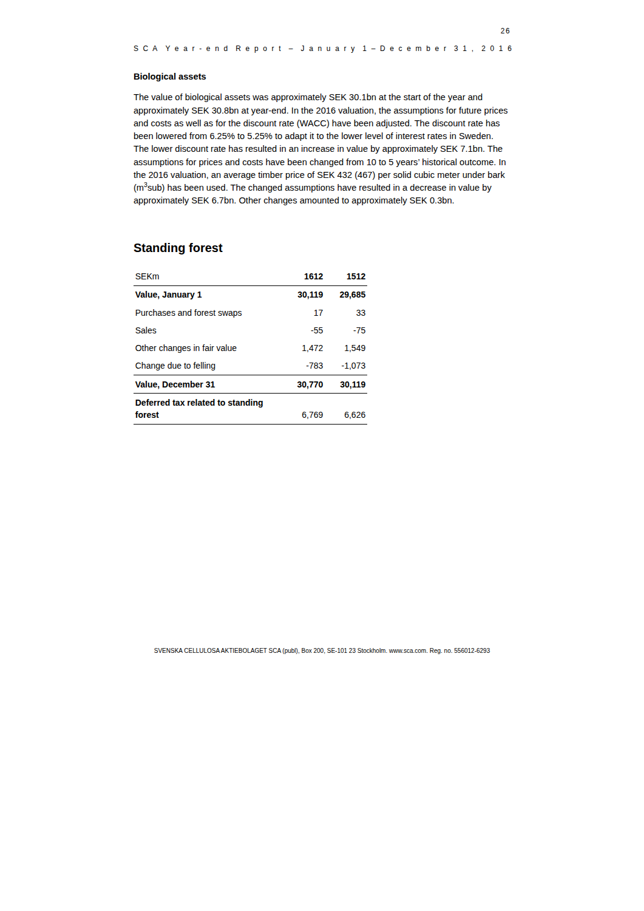26
S C A Y e a r - e n d R e p o r t – J a n u a r y 1 – D e c e m b e r 3 1 , 2 0 1 6
Biological assets
The value of biological assets was approximately SEK 30.1bn at the start of the year and approximately SEK 30.8bn at year-end. In the 2016 valuation, the assumptions for future prices and costs as well as for the discount rate (WACC) have been adjusted. The discount rate has been lowered from 6.25% to 5.25% to adapt it to the lower level of interest rates in Sweden. The lower discount rate has resulted in an increase in value by approximately SEK 7.1bn. The assumptions for prices and costs have been changed from 10 to 5 years’ historical outcome. In the 2016 valuation, an average timber price of SEK 432 (467) per solid cubic meter under bark (m3sub) has been used. The changed assumptions have resulted in a decrease in value by approximately SEK 6.7bn. Other changes amounted to approximately SEK 0.3bn.
Standing forest
| SEKm | 1612 | 1512 |
| --- | --- | --- |
| Value, January 1 | 30,119 | 29,685 |
| Purchases and forest swaps | 17 | 33 |
| Sales | -55 | -75 |
| Other changes in fair value | 1,472 | 1,549 |
| Change due to felling | -783 | -1,073 |
| Value, December 31 | 30,770 | 30,119 |
| Deferred tax related to standing forest | 6,769 | 6,626 |
SVENSKA CELLULOSA AKTIEBOLAGET SCA (publ), Box 200, SE-101 23 Stockholm. www.sca.com. Reg. no. 556012-6293